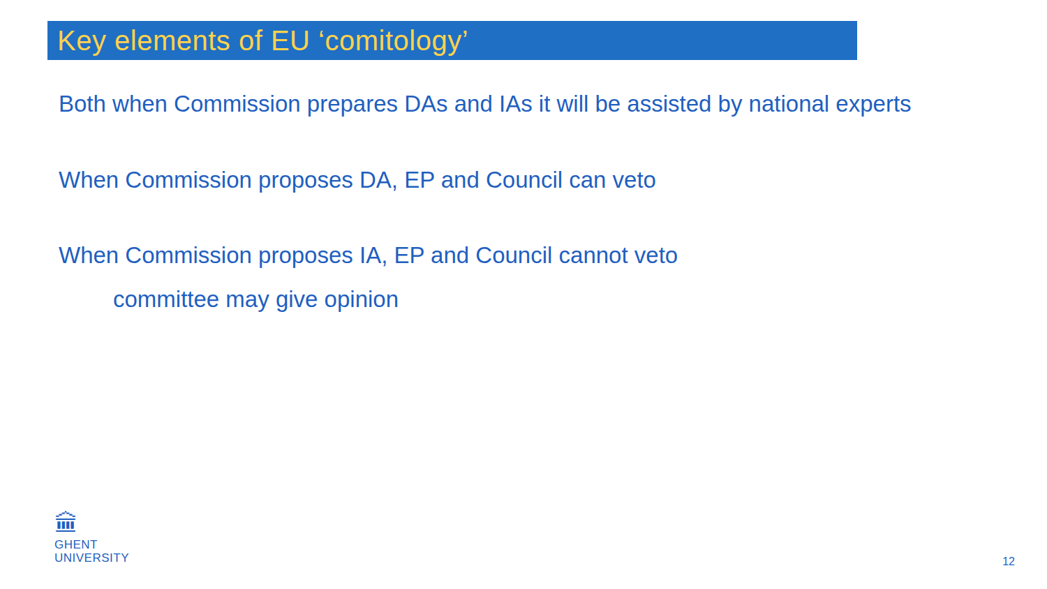Key elements of EU ‘comitology’
Both when Commission prepares DAs and IAs it will be assisted by national experts
When Commission proposes DA, EP and Council can veto
When Commission proposes IA, EP and Council cannot veto committee may give opinion
🏛
GHENT
UNIVERSITY
12